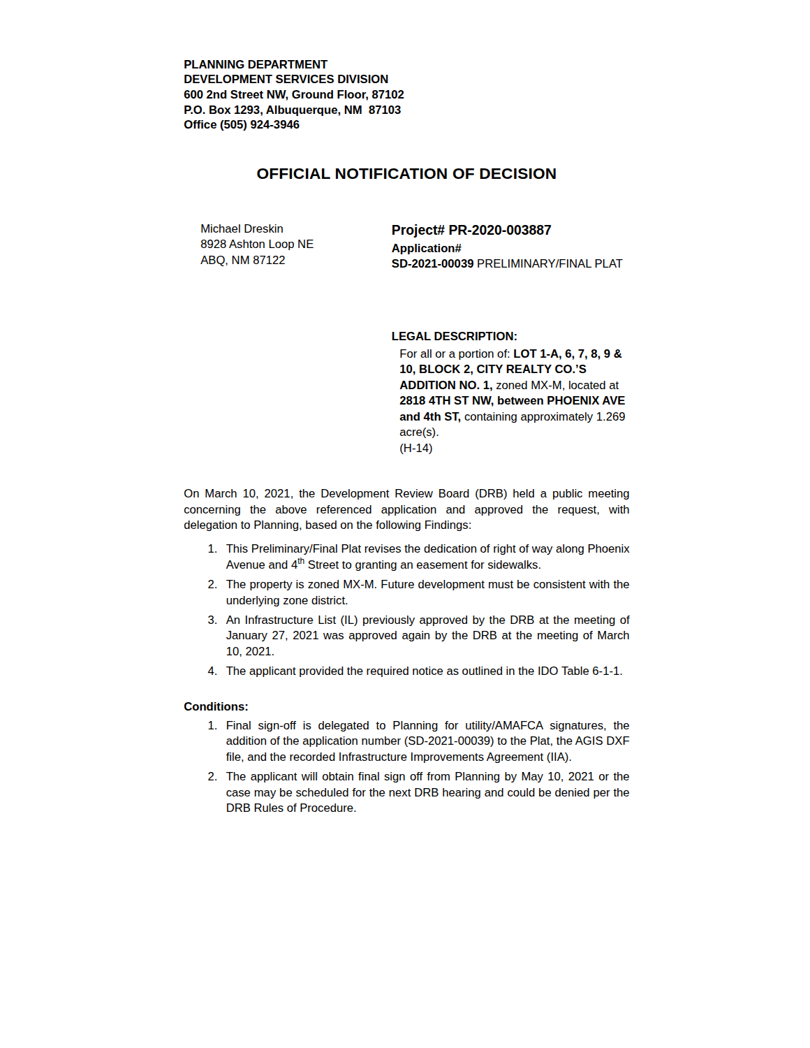PLANNING DEPARTMENT
DEVELOPMENT SERVICES DIVISION
600 2nd Street NW, Ground Floor, 87102
P.O. Box 1293, Albuquerque, NM 87103
Office (505) 924-3946
OFFICIAL NOTIFICATION OF DECISION
Michael Dreskin
8928 Ashton Loop NE
ABQ, NM 87122
Project# PR-2020-003887
Application#
SD-2021-00039 PRELIMINARY/FINAL PLAT
LEGAL DESCRIPTION:
For all or a portion of: LOT 1-A, 6, 7, 8, 9 & 10, BLOCK 2, CITY REALTY CO.’S ADDITION NO. 1, zoned MX-M, located at 2818 4TH ST NW, between PHOENIX AVE and 4th ST, containing approximately 1.269 acre(s).
(H-14)
On March 10, 2021, the Development Review Board (DRB) held a public meeting concerning the above referenced application and approved the request, with delegation to Planning, based on the following Findings:
This Preliminary/Final Plat revises the dedication of right of way along Phoenix Avenue and 4th Street to granting an easement for sidewalks.
The property is zoned MX-M. Future development must be consistent with the underlying zone district.
An Infrastructure List (IL) previously approved by the DRB at the meeting of January 27, 2021 was approved again by the DRB at the meeting of March 10, 2021.
The applicant provided the required notice as outlined in the IDO Table 6-1-1.
Conditions:
Final sign-off is delegated to Planning for utility/AMAFCA signatures, the addition of the application number (SD-2021-00039) to the Plat, the AGIS DXF file, and the recorded Infrastructure Improvements Agreement (IIA).
The applicant will obtain final sign off from Planning by May 10, 2021 or the case may be scheduled for the next DRB hearing and could be denied per the DRB Rules of Procedure.